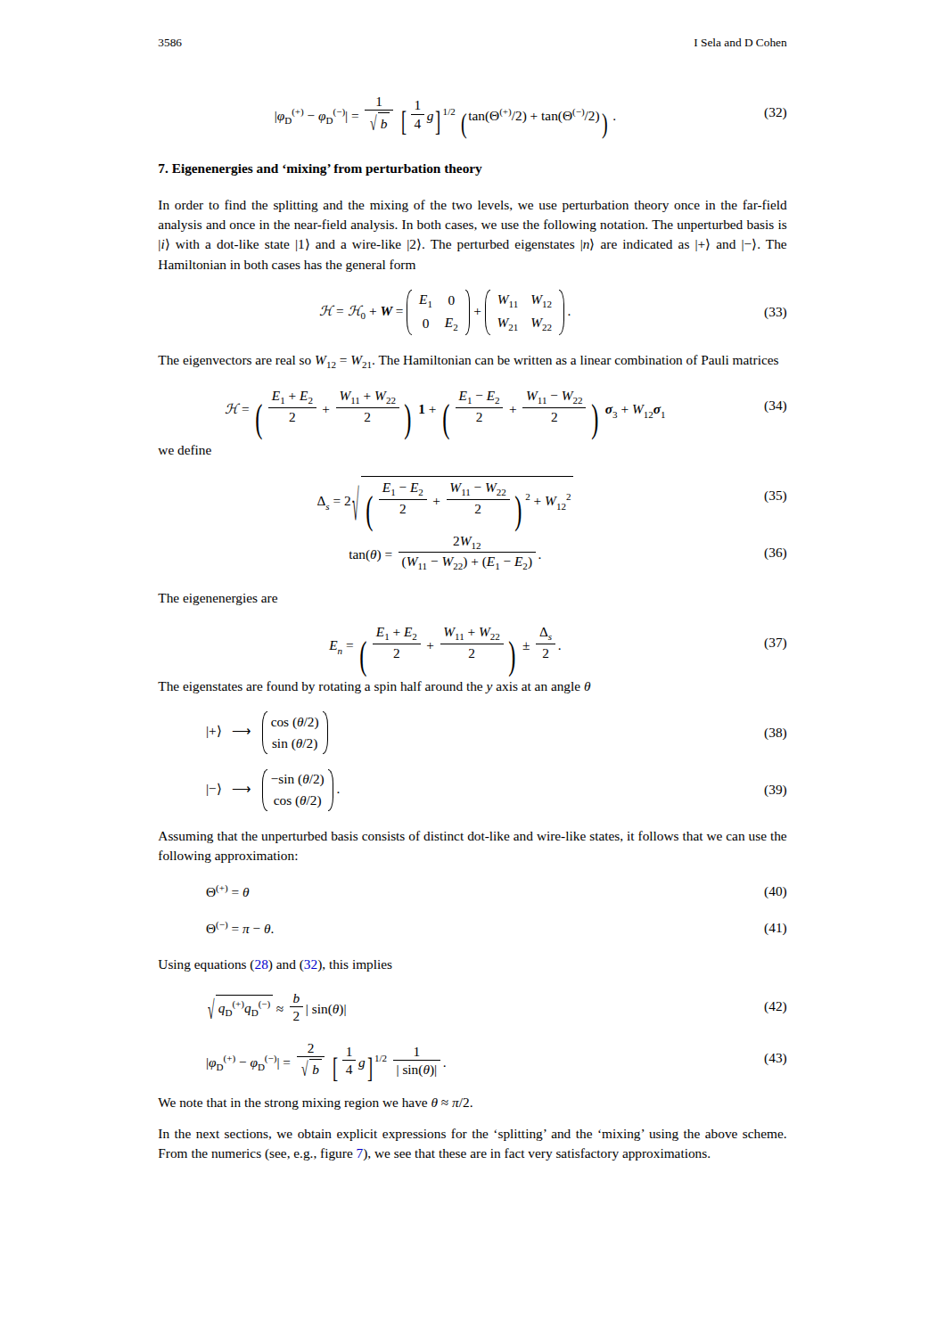3586
I Sela and D Cohen
|φD(+) − φD(−)| = 1 b [14 g]1/2 (tan(Θ(+)/2) + tan(Θ(−)/2)) .
(32)
7. Eigenenergies and ‘mixing’ from perturbation theory
In order to find the splitting and the mixing of the two levels, we use perturbation theory once in the far-field analysis and once in the near-field analysis. In both cases, we use the following notation. The unperturbed basis is |i⟩ with a dot-like state |1⟩ and a wire-like |2⟩. The perturbed eigenstates |n⟩ are indicated as |+⟩ and |−⟩. The Hamiltonian in both cases has the general form
ℋ = ℋ0 + W =
| E 1 | 0 |
| 0 | E 2 |
+
| W 11 | W 12 |
| W 21 | W 22 |
.
(33)
The eigenvectors are real so W12 = W21. The Hamiltonian can be written as a linear combination of Pauli matrices
ℋ = (E1 + E22 + W11 + W222) 1 + (E1 − E22 + W11 − W222) σ3 + W12σ1
(34)
we define
Δs = 2 (E1 − E22 + W11 − W222)2 + W122
(35)
tan(θ) = 2W12(W11 − W22) + (E1 − E2).
(36)
The eigenenergies are
En = (E1 + E22 + W11 + W222) ± Δs 2.
(37)
The eigenstates are found by rotating a spin half around the y axis at an angle θ
|+⟩ ⟶
| cos ( θ /2) |
| sin ( θ /2) |
(38)
|−⟩ ⟶
| −sin ( θ /2) |
| cos ( θ /2) |
.
(39)
Assuming that the unperturbed basis consists of distinct dot-like and wire-like states, it follows that we can use the following approximation:
Θ(+) = θ
(40)
Θ(−) = π − θ.
(41)
Using equations (28) and (32), this implies
qD(+)qD(−) ≈ b 2| sin(θ)|
(42)
|φD(+) − φD(−)| = 2 b [14 g]1/2 1| sin(θ)|.
(43)
We note that in the strong mixing region we have θ ≈ π/2.
In the next sections, we obtain explicit expressions for the ‘splitting’ and the ‘mixing’ using the above scheme. From the numerics (see, e.g., figure 7), we see that these are in fact very satisfactory approximations.